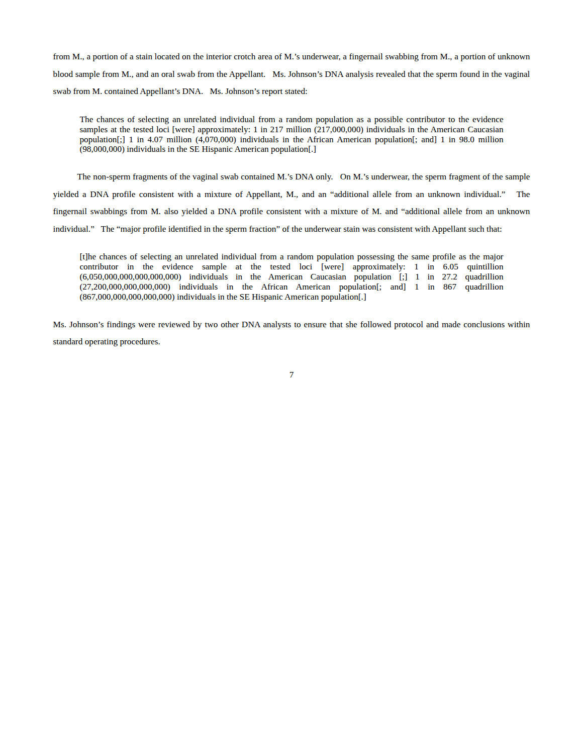from M., a portion of a stain located on the interior crotch area of M.’s underwear, a fingernail swabbing from M., a portion of unknown blood sample from M., and an oral swab from the Appellant. Ms. Johnson’s DNA analysis revealed that the sperm found in the vaginal swab from M. contained Appellant’s DNA. Ms. Johnson’s report stated:
The chances of selecting an unrelated individual from a random population as a possible contributor to the evidence samples at the tested loci [were] approximately: 1 in 217 million (217,000,000) individuals in the American Caucasian population[;] 1 in 4.07 million (4,070,000) individuals in the African American population[; and] 1 in 98.0 million (98,000,000) individuals in the SE Hispanic American population[.]
The non-sperm fragments of the vaginal swab contained M.’s DNA only. On M.’s underwear, the sperm fragment of the sample yielded a DNA profile consistent with a mixture of Appellant, M., and an “additional allele from an unknown individual.” The fingernail swabbings from M. also yielded a DNA profile consistent with a mixture of M. and “additional allele from an unknown individual.” The “major profile identified in the sperm fraction” of the underwear stain was consistent with Appellant such that:
[t]he chances of selecting an unrelated individual from a random population possessing the same profile as the major contributor in the evidence sample at the tested loci [were] approximately: 1 in 6.05 quintillion (6,050,000,000,000,000,000) individuals in the American Caucasian population [;] 1 in 27.2 quadrillion (27,200,000,000,000,000) individuals in the African American population[; and] 1 in 867 quadrillion (867,000,000,000,000,000) individuals in the SE Hispanic American population[.]
Ms. Johnson’s findings were reviewed by two other DNA analysts to ensure that she followed protocol and made conclusions within standard operating procedures.
7